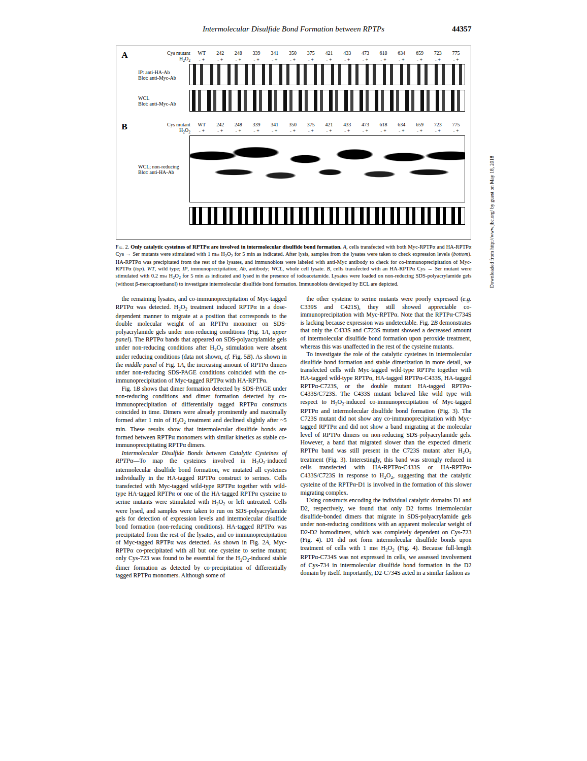Intermolecular Disulfide Bond Formation between RPTPs 44357
A
| Cys mutant | WT | 242 | 248 | 339 | 341 | 350 | 375 | 421 | 433 | 473 | 618 | 634 | 659 | 723 | 775 |
| H 2 O 2 | - + | - + | - + | - + | - + | - + | - + | - + | - + | - + | - + | - + | - + | - + | - + |
IP: anti-HA-Ab
Blot: anti-Myc-Ab
WCL
Blot: anti-Myc-Ab
B
| Cys mutant | WT | 242 | 248 | 339 | 341 | 350 | 375 | 421 | 433 | 473 | 618 | 634 | 659 | 723 | 775 |
| H 2 O 2 | - + | - + | - + | - + | - + | - + | - + | - + | - + | - + | - + | - + | - + | - + | - + |
WCL; non-reducing
Blot: anti-HA-Ab
Fig. 2. Only catalytic cysteines of RPTPα are involved in intermolecular disulfide bond formation. A, cells transfected with both Myc-RPTPα and HA-RPTPα Cys → Ser mutants were stimulated with 1 mm H2O2 for 5 min as indicated. After lysis, samples from the lysates were taken to check expression levels (bottom). HA-RPTPα was precipitated from the rest of the lysates, and immunoblots were labeled with anti-Myc antibody to check for co-immunoprecipitation of Myc-RPTPα (top). WT, wild type; IP, immunoprecipitation; Ab, antibody; WCL, whole cell lysate. B, cells transfected with an HA-RPTPα Cys → Ser mutant were stimulated with 0.2 mm H2O2 for 5 min as indicated and lysed in the presence of iodoacetamide. Lysates were loaded on non-reducing SDS-polyacrylamide gels (without β-mercaptoethanol) to investigate intermolecular disulfide bond formation. Immunoblots developed by ECL are depicted.
the remaining lysates, and co-immunoprecipitation of Myc-tagged RPTPα was detected. H2O2 treatment induced RPTPα in a dose-dependent manner to migrate at a position that corresponds to the double molecular weight of an RPTPα monomer on SDS-polyacrylamide gels under non-reducing conditions (Fig. 1A, upper panel). The RPTPα bands that appeared on SDS-polyacrylamide gels under non-reducing conditions after H2O2 stimulation were absent under reducing conditions (data not shown, cf. Fig. 5B). As shown in the middle panel of Fig. 1A, the increasing amount of RPTPα dimers under non-reducing SDS-PAGE conditions coincided with the co-immunoprecipitation of Myc-tagged RPTPα with HA-RPTPα.
Fig. 1B shows that dimer formation detected by SDS-PAGE under non-reducing conditions and dimer formation detected by co-immunoprecipitation of differentially tagged RPTPα constructs coincided in time. Dimers were already prominently and maximally formed after 1 min of H2O2 treatment and declined slightly after ~5 min. These results show that intermolecular disulfide bonds are formed between RPTPα monomers with similar kinetics as stable co-immunoprecipitating RPTPα dimers.
Intermolecular Disulfide Bonds between Catalytic Cysteines of RPTPα—To map the cysteines involved in H2O2-induced intermolecular disulfide bond formation, we mutated all cysteines individually in the HA-tagged RPTPα construct to serines. Cells transfected with Myc-tagged wild-type RPTPα together with wild-type HA-tagged RPTPα or one of the HA-tagged RPTPα cysteine to serine mutants were stimulated with H2O2 or left untreated. Cells were lysed, and samples were taken to run on SDS-polyacrylamide gels for detection of expression levels and intermolecular disulfide bond formation (non-reducing conditions). HA-tagged RPTPα was precipitated from the rest of the lysates, and co-immunoprecipitation of Myc-tagged RPTPα was detected. As shown in Fig. 2A, Myc-RPTPα co-precipitated with all but one cysteine to serine mutant; only Cys-723 was found to be essential for the H2O2-induced stable dimer formation as detected by co-precipitation of differentially tagged RPTPα monomers. Although some of
the other cysteine to serine mutants were poorly expressed (e.g. C339S and C421S), they still showed appreciable co-immunoprecipitation with Myc-RPTPα. Note that the RPTPα-C734S is lacking because expression was undetectable. Fig. 2B demonstrates that only the C433S and C723S mutant showed a decreased amount of intermolecular disulfide bond formation upon peroxide treatment, whereas this was unaffected in the rest of the cysteine mutants.
To investigate the role of the catalytic cysteines in intermolecular disulfide bond formation and stable dimerization in more detail, we transfected cells with Myc-tagged wild-type RPTPα together with HA-tagged wild-type RPTPα, HA-tagged RPTPα-C433S, HA-tagged RPTPα-C723S, or the double mutant HA-tagged RPTPα-C433S/C723S. The C433S mutant behaved like wild type with respect to H2O2-induced co-immunoprecipitation of Myc-tagged RPTPα and intermolecular disulfide bond formation (Fig. 3). The C723S mutant did not show any co-immunoprecipitation with Myc-tagged RPTPα and did not show a band migrating at the molecular level of RPTPα dimers on non-reducing SDS-polyacrylamide gels. However, a band that migrated slower than the expected dimeric RPTPα band was still present in the C723S mutant after H2O2 treatment (Fig. 3). Interestingly, this band was strongly reduced in cells transfected with HA-RPTPα-C433S or HA-RPTPα-C433S/C723S in response to H2O2, suggesting that the catalytic cysteine of the RPTPα-D1 is involved in the formation of this slower migrating complex.
Using constructs encoding the individual catalytic domains D1 and D2, respectively, we found that only D2 forms intermolecular disulfide-bonded dimers that migrate in SDS-polyacrylamide gels under non-reducing conditions with an apparent molecular weight of D2-D2 homodimers, which was completely dependent on Cys-723 (Fig. 4). D1 did not form intermolecular disulfide bonds upon treatment of cells with 1 mm H2O2 (Fig. 4). Because full-length RPTPα-C734S was not expressed in cells, we assessed involvement of Cys-734 in intermolecular disulfide bond formation in the D2 domain by itself. Importantly, D2-C734S acted in a similar fashion as
Downloaded from http://www.jbc.org/ by guest on May 18, 2018